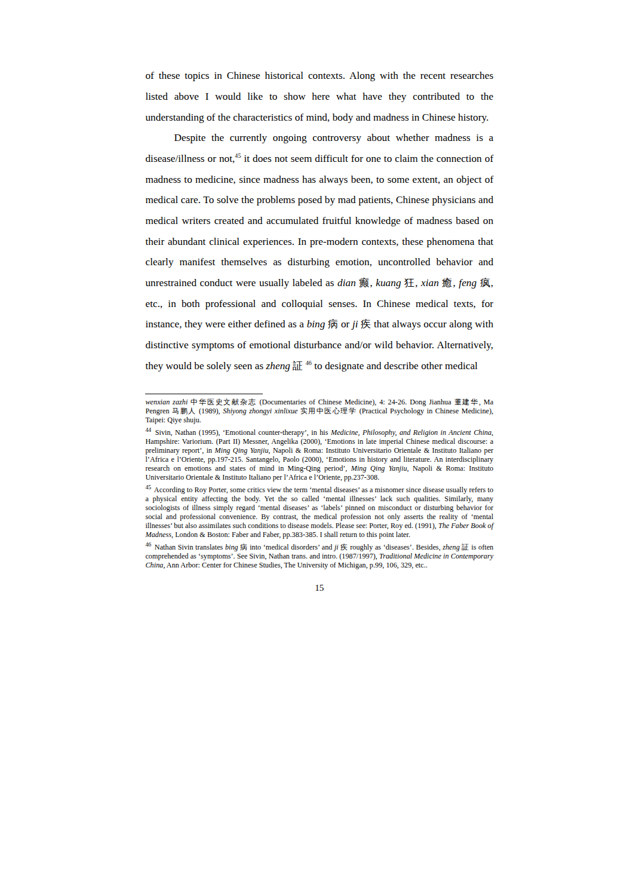of these topics in Chinese historical contexts. Along with the recent researches listed above I would like to show here what have they contributed to the understanding of the characteristics of mind, body and madness in Chinese history.
Despite the currently ongoing controversy about whether madness is a disease/illness or not,45 it does not seem difficult for one to claim the connection of madness to medicine, since madness has always been, to some extent, an object of medical care. To solve the problems posed by mad patients, Chinese physicians and medical writers created and accumulated fruitful knowledge of madness based on their abundant clinical experiences. In pre-modern contexts, these phenomena that clearly manifest themselves as disturbing emotion, uncontrolled behavior and unrestrained conduct were usually labeled as dian 癫, kuang 狂, xian 癒, feng 疯, etc., in both professional and colloquial senses. In Chinese medical texts, for instance, they were either defined as a bing 病 or ji 疾 that always occur along with distinctive symptoms of emotional disturbance and/or wild behavior. Alternatively, they would be solely seen as zheng 証 46 to designate and describe other medical
wenxian zazhi 中华医史文献杂志 (Documentaries of Chinese Medicine), 4: 24-26. Dong Jianhua 董建华, Ma Pengren 马鹏人 (1989), Shiyong zhongyi xinlixue 实用中医心理学 (Practical Psychology in Chinese Medicine), Taipei: Qiye shuju.
44 Sivin, Nathan (1995), ‘Emotional counter-therapy’, in his Medicine, Philosophy, and Religion in Ancient China, Hampshire: Variorium. (Part II) Messner, Angelika (2000), ‘Emotions in late imperial Chinese medical discourse: a preliminary report’, in Ming Qing Yanjiu, Napoli & Roma: Instituto Universitario Orientale & Instituto Italiano per l’Africa e l’Oriente, pp.197-215. Santangelo, Paolo (2000), ‘Emotions in history and literature. An interdisciplinary research on emotions and states of mind in Ming-Qing period’, Ming Qing Yanjiu, Napoli & Roma: Instituto Universitario Orientale & Instituto Italiano per l’Africa e l’Oriente, pp.237-308.
45 According to Roy Porter, some critics view the term ‘mental diseases’ as a misnomer since disease usually refers to a physical entity affecting the body. Yet the so called ‘mental illnesses’ lack such qualities. Similarly, many sociologists of illness simply regard ‘mental diseases’ as ‘labels’ pinned on misconduct or disturbing behavior for social and professional convenience. By contrast, the medical profession not only asserts the reality of ‘mental illnesses’ but also assimilates such conditions to disease models. Please see: Porter, Roy ed. (1991), The Faber Book of Madness, London & Boston: Faber and Faber, pp.383-385. I shall return to this point later.
46 Nathan Sivin translates bing 病 into ‘medical disorders’ and ji 疾 roughly as ‘diseases’. Besides, zheng 証 is often comprehended as ‘symptoms’. See Sivin, Nathan trans. and intro. (1987/1997), Traditional Medicine in Contemporary China, Ann Arbor: Center for Chinese Studies, The University of Michigan, p.99, 106, 329, etc..
15